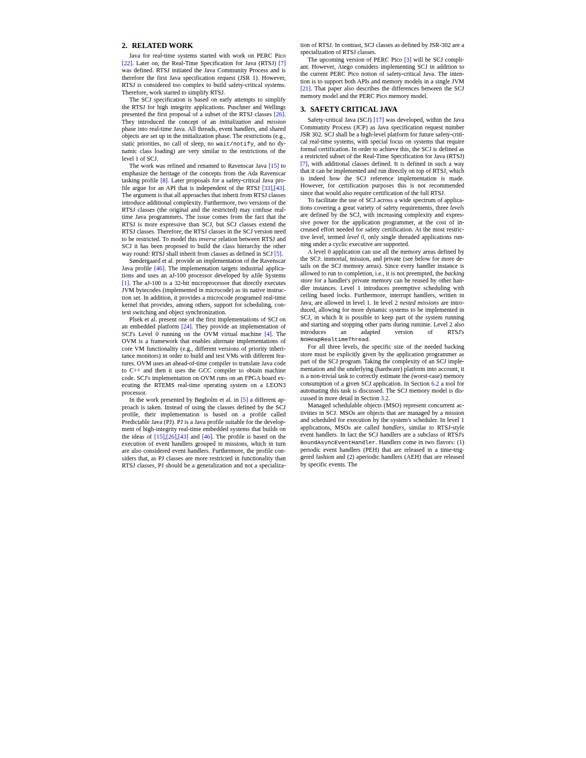2. RELATED WORK
Java for real-time systems started with work on PERC Pico [22]. Later on, the Real-Time Specification for Java (RTSJ) [7] was defined. RTSJ initiated the Java Community Process and is therefore the first Java specification request (JSR 1). However, RTSJ is considered too complex to build safety-critical systems. Therefore, work started to simplify RTSJ.
The SCJ specification is based on early attempts to simplify the RTSJ for high integrity applications. Puschner and Wellings presented the first proposal of a subset of the RTSJ classes [26]. They introduced the concept of an initialization and mission phase into real-time Java. All threads, event handlers, and shared objects are set up in the initialization phase. The restrictions (e.g., static priorities, no call of sleep, no wait/notify, and no dynamic class loading) are very similar to the restrictions of the level 1 of SCJ.
The work was refined and renamed to Ravenscar Java [15] to emphasize the heritage of the concepts from the Ada Ravenscar tasking profile [8]. Later proposals for a safety-critical Java profile argue for an API that is independent of the RTSJ [33],[43]. The argument is that all approaches that inherit from RTSJ classes introduce additional complexity. Furthermore, two versions of the RTSJ classes (the original and the restricted) may confuse real-time Java programmers. The issue comes from the fact that the RTSJ is more expressive than SCJ, but SCJ classes extend the RTSJ classes. Therefore, the RTSJ classes in the SCJ version need to be restricted. To model this inverse relation between RTSJ and SCJ it has been proposed to build the class hierarchy the other way round: RTSJ shall inherit from classes as defined in SCJ [5].
Søndergaard et al. provide an implementation of the Ravenscar Java profile [46]. The implementation targets industrial applications and uses an aJ-100 processor developed by aJile Systems [1]. The aJ-100 is a 32-bit microprocessor that directly executes JVM bytecodes (implemented in microcode) as its native instruction set. In addition, it provides a microcode programed real-time kernel that provides, among others, support for scheduling, context switching and object synchronization.
Plsek et al. present one of the first implementations of SCJ on an embedded platform [24]. They provide an implementation of SCJ's Level 0 running on the OVM virtual machine [4]. The OVM is a framework that enables alternate implementations of core VM functionality (e.g., different versions of priority inheritance monitors) in order to build and test VMs with different features. OVM uses an ahead-of-time compiler to translate Java code to C++ and then it uses the GCC compiler to obtain machine code. SCJ's implementation on OVM runs on an FPGA board executing the RTEMS real-time operating system on a LEON3 processor.
In the work presented by Bøgholm et al. in [5] a different approach is taken. Instead of using the classes defined by the SCJ profile, their implementation is based on a profile called Predictable Java (PJ). PJ is a Java profile suitable for the development of high-integrity real-time embedded systems that builds on the ideas of [15],[26],[43] and [46]. The profile is based on the execution of event handlers grouped in missions, which in turn are also considered event handlers. Furthermore, the profile considers that, as PJ classes are more restricted in functionality than RTSJ classes, PJ should be a generalization and not a specialization of RTSJ. In contrast, SCJ classes as defined by JSR-302 are a specialization of RTSJ classes.
The upcoming version of PERC Pico [3] will be SCJ compliant. However, Atego considers implementing SCJ in addition to the current PERC Pico notion of safety-critical Java. The intention is to support both APIs and memory models in a single JVM [21]. That paper also describes the differences between the SCJ memory model and the PERC Pico memory model.
3. SAFETY CRITICAL JAVA
Safety-critical Java (SCJ) [17] was developed, within the Java Community Process (JCP) as Java specification request number JSR 302. SCJ shall be a high-level platform for future safety-critical real-time systems, with special focus on systems that require formal certification. In order to achieve this, the SCJ is defined as a restricted subset of the Real-Time Specification for Java (RTSJ) [7], with additional classes defined. It is defined in such a way that it can be implemented and run directly on top of RTSJ, which is indeed how the SCJ reference implementation is made. However, for certification purposes this is not recommended since that would also require certification of the full RTSJ.
To facilitate the use of SCJ across a wide spectrum of applications covering a great variety of safety requirements, three levels are defined by the SCJ, with increasing complexity and expressive power for the application programmer, at the cost of increased effort needed for safety certification. At the most restrictive level, termed level 0, only single threaded applications running under a cyclic executive are supported.
A level 0 application can use all the memory areas defined by the SCJ: immortal, mission, and private (see below for more details on the SCJ memory areas). Since every handler instance is allowed to run to completion, i.e., it is not preempted, the backing store for a handler's private memory can be reused by other handler instances. Level 1 introduces preemptive scheduling with ceiling based locks. Furthermore, interrupt handlers, written in Java, are allowed in level 1. In level 2 nested missions are introduced, allowing for more dynamic systems to be implemented in SCJ, in which It is possible to keep part of the system running and starting and stopping other parts during runtime. Level 2 also introduces an adapted version of RTSJ's NoHeapRealtimeThread.
For all three levels, the specific size of the needed backing store must be explicitly given by the application programmer as part of the SCJ program. Taking the complexity of an SCJ implementation and the underlying (hardware) platform into account, it is a non-trivial task to correctly estimate the (worst-case) memory consumption of a given SCJ application. In Section 6.2 a tool for automating this task is discussed. The SCJ memory model is discussed in more detail in Section 3.2.
Managed schedulable objects (MSO) represent concurrent activities in SCJ. MSOs are objects that are managed by a mission and scheduled for execution by the system's scheduler. In level 1 applications, MSOs are called handlers, similar to RTSJ-style event handlers. In fact the SCJ handlers are a subclass of RTSJ's BoundAsyncEventHandler. Handlers come in two flavors: (1) periodic event handlers (PEH) that are released in a time-triggered fashion and (2) aperiodic handlers (AEH) that are released by specific events. The